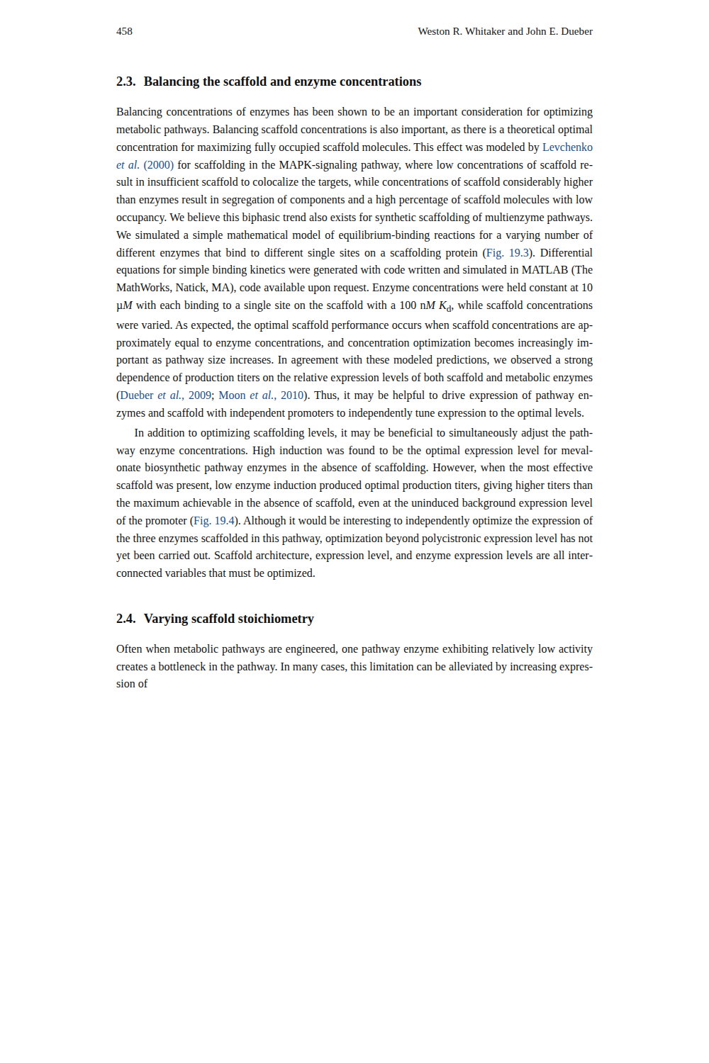458 Weston R. Whitaker and John E. Dueber
2.3. Balancing the scaffold and enzyme concentrations
Balancing concentrations of enzymes has been shown to be an important consideration for optimizing metabolic pathways. Balancing scaffold concentrations is also important, as there is a theoretical optimal concentration for maximizing fully occupied scaffold molecules. This effect was modeled by Levchenko et al. (2000) for scaffolding in the MAPK-signaling pathway, where low concentrations of scaffold result in insufficient scaffold to colocalize the targets, while concentrations of scaffold considerably higher than enzymes result in segregation of components and a high percentage of scaffold molecules with low occupancy. We believe this biphasic trend also exists for synthetic scaffolding of multienzyme pathways. We simulated a simple mathematical model of equilibrium-binding reactions for a varying number of different enzymes that bind to different single sites on a scaffolding protein (Fig. 19.3). Differential equations for simple binding kinetics were generated with code written and simulated in MATLAB (The MathWorks, Natick, MA), code available upon request. Enzyme concentrations were held constant at 10 µM with each binding to a single site on the scaffold with a 100 nM Kd, while scaffold concentrations were varied. As expected, the optimal scaffold performance occurs when scaffold concentrations are approximately equal to enzyme concentrations, and concentration optimization becomes increasingly important as pathway size increases. In agreement with these modeled predictions, we observed a strong dependence of production titers on the relative expression levels of both scaffold and metabolic enzymes (Dueber et al., 2009; Moon et al., 2010). Thus, it may be helpful to drive expression of pathway enzymes and scaffold with independent promoters to independently tune expression to the optimal levels.
In addition to optimizing scaffolding levels, it may be beneficial to simultaneously adjust the pathway enzyme concentrations. High induction was found to be the optimal expression level for mevalonate biosynthetic pathway enzymes in the absence of scaffolding. However, when the most effective scaffold was present, low enzyme induction produced optimal production titers, giving higher titers than the maximum achievable in the absence of scaffold, even at the uninduced background expression level of the promoter (Fig. 19.4). Although it would be interesting to independently optimize the expression of the three enzymes scaffolded in this pathway, optimization beyond polycistronic expression level has not yet been carried out. Scaffold architecture, expression level, and enzyme expression levels are all interconnected variables that must be optimized.
2.4. Varying scaffold stoichiometry
Often when metabolic pathways are engineered, one pathway enzyme exhibiting relatively low activity creates a bottleneck in the pathway. In many cases, this limitation can be alleviated by increasing expression of